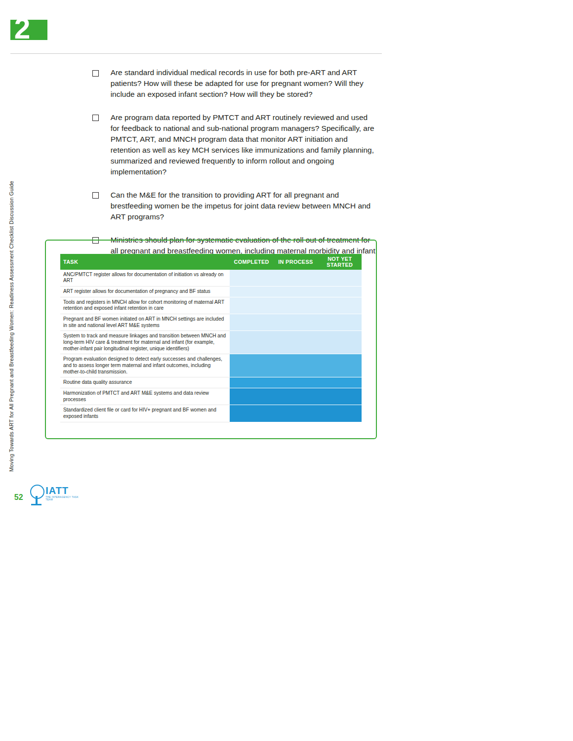2
Are standard individual medical records in use for both pre-ART and ART patients? How will these be adapted for use for pregnant women? Will they include an exposed infant section? How will they be stored?
Are program data reported by PMTCT and ART routinely reviewed and used for feedback to national and sub-national program managers? Specifically, are PMTCT, ART, and MNCH program data that monitor ART initiation and retention as well as key MCH services like immunizations and family planning, summarized and reviewed frequently to inform rollout and ongoing implementation?
Can the M&E for the transition to providing ART for all pregnant and brestfeeding women be the impetus for joint data review between MNCH and ART programs?
Ministries should plan for systematic evaluation of the roll out of treatment for all pregnant and breastfeeding women, including maternal morbidity and infant HIV-free survival (including final status at the end of breastfeeding).
| TASK | COMPLETED | IN PROCESS | NOT YET STARTED |
| --- | --- | --- | --- |
| ANC/PMTCT register allows for documentation of initiation vs already on ART | | | |
| ART register allows for documentation of pregnancy and BF status | | | |
| Tools and registers in MNCH allow for cohort monitoring of maternal ART retention and exposed infant retention in care | | | |
| Pregnant and BF women initiated on ART in MNCH settings are included in site and national level ART M&E systems | | | |
| System to track and measure linkages and transition between MNCH and long-term HIV care & treatment for maternal and infant (for example, mother-infant pair longitudinal register, unique identifiers) | | | |
| Program evaluation designed to detect early successes and challenges, and to assess longer term maternal and infant outcomes, including mother-to-child transmission. | | | |
| Routine data quality assurance | | | |
| Harmonization of PMTCT and ART M&E systems and data review processes | | | |
| Standardized client file or card for HIV+ pregnant and BF women and exposed infants | | | |
Moving Towards ART for All Pregnant and Breastfeeding Women: Readiness Assessment Checklist Discussion Guide
52
IATT
THE INTERAGENCY TASK TEAM